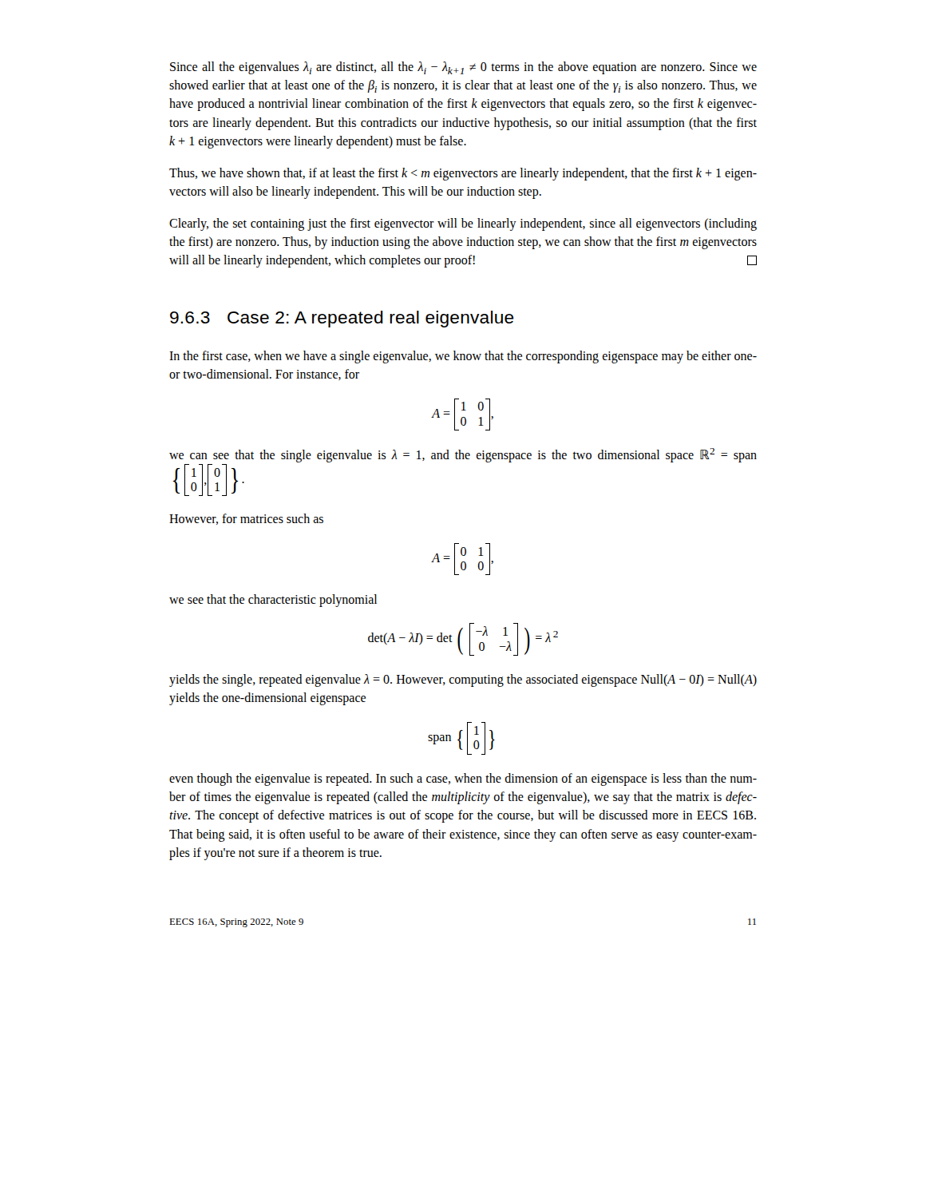Since all the eigenvalues λi are distinct, all the λi − λk+1 ≠ 0 terms in the above equation are nonzero. Since we showed earlier that at least one of the βi is nonzero, it is clear that at least one of the γi is also nonzero. Thus, we have produced a nontrivial linear combination of the first k eigenvectors that equals zero, so the first k eigenvectors are linearly dependent. But this contradicts our inductive hypothesis, so our initial assumption (that the first k + 1 eigenvectors were linearly dependent) must be false.
Thus, we have shown that, if at least the first k < m eigenvectors are linearly independent, that the first k + 1 eigenvectors will also be linearly independent. This will be our induction step.
Clearly, the set containing just the first eigenvector will be linearly independent, since all eigenvectors (including the first) are nonzero. Thus, by induction using the above induction step, we can show that the first m eigenvectors will all be linearly independent, which completes our proof!
9.6.3 Case 2: A repeated real eigenvalue
In the first case, when we have a single eigenvalue, we know that the corresponding eigenspace may be either one- or two-dimensional. For instance, for
A = 10 01 ,
we can see that the single eigenvalue is λ = 1, and the eigenspace is the two dimensional space ℝ2 = span { 10, 01 } .
However, for matrices such as
A = 01 00 ,
we see that the characteristic polynomial
det(A − λI) = det ( −λ 1 0−λ ) = λ 2
yields the single, repeated eigenvalue λ = 0. However, computing the associated eigenspace Null(A − 0I) = Null(A) yields the one-dimensional eigenspace
span { 10 }
even though the eigenvalue is repeated. In such a case, when the dimension of an eigenspace is less than the number of times the eigenvalue is repeated (called the multiplicity of the eigenvalue), we say that the matrix is defective. The concept of defective matrices is out of scope for the course, but will be discussed more in EECS 16B. That being said, it is often useful to be aware of their existence, since they can often serve as easy counter-examples if you're not sure if a theorem is true.
EECS 16A, Spring 2022, Note 9 11